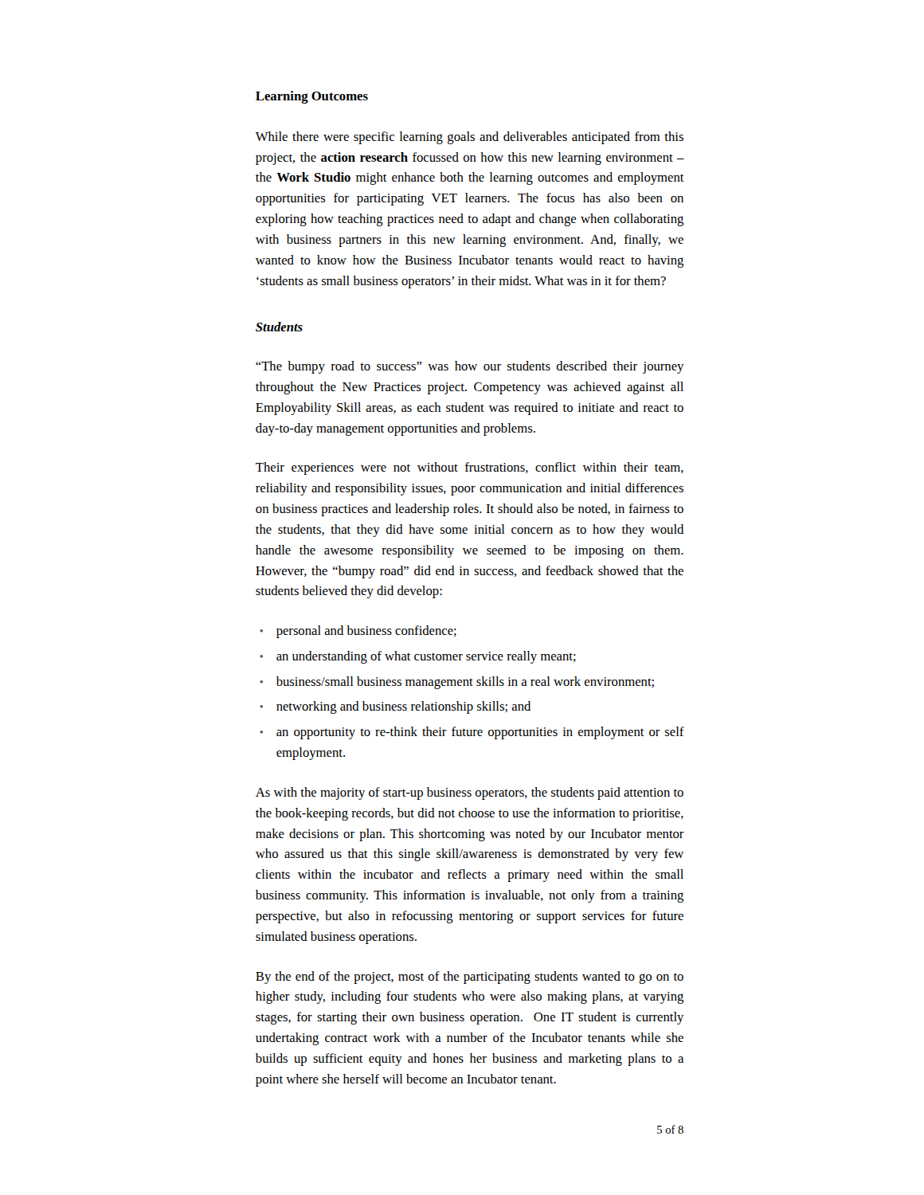Learning Outcomes
While there were specific learning goals and deliverables anticipated from this project, the action research focussed on how this new learning environment – the Work Studio might enhance both the learning outcomes and employment opportunities for participating VET learners. The focus has also been on exploring how teaching practices need to adapt and change when collaborating with business partners in this new learning environment. And, finally, we wanted to know how the Business Incubator tenants would react to having ‘students as small business operators’ in their midst. What was in it for them?
Students
“The bumpy road to success” was how our students described their journey throughout the New Practices project. Competency was achieved against all Employability Skill areas, as each student was required to initiate and react to day-to-day management opportunities and problems.
Their experiences were not without frustrations, conflict within their team, reliability and responsibility issues, poor communication and initial differences on business practices and leadership roles. It should also be noted, in fairness to the students, that they did have some initial concern as to how they would handle the awesome responsibility we seemed to be imposing on them. However, the “bumpy road” did end in success, and feedback showed that the students believed they did develop:
personal and business confidence;
an understanding of what customer service really meant;
business/small business management skills in a real work environment;
networking and business relationship skills; and
an opportunity to re-think their future opportunities in employment or self employment.
As with the majority of start-up business operators, the students paid attention to the book-keeping records, but did not choose to use the information to prioritise, make decisions or plan. This shortcoming was noted by our Incubator mentor who assured us that this single skill/awareness is demonstrated by very few clients within the incubator and reflects a primary need within the small business community. This information is invaluable, not only from a training perspective, but also in refocussing mentoring or support services for future simulated business operations.
By the end of the project, most of the participating students wanted to go on to higher study, including four students who were also making plans, at varying stages, for starting their own business operation. One IT student is currently undertaking contract work with a number of the Incubator tenants while she builds up sufficient equity and hones her business and marketing plans to a point where she herself will become an Incubator tenant.
5 of 8